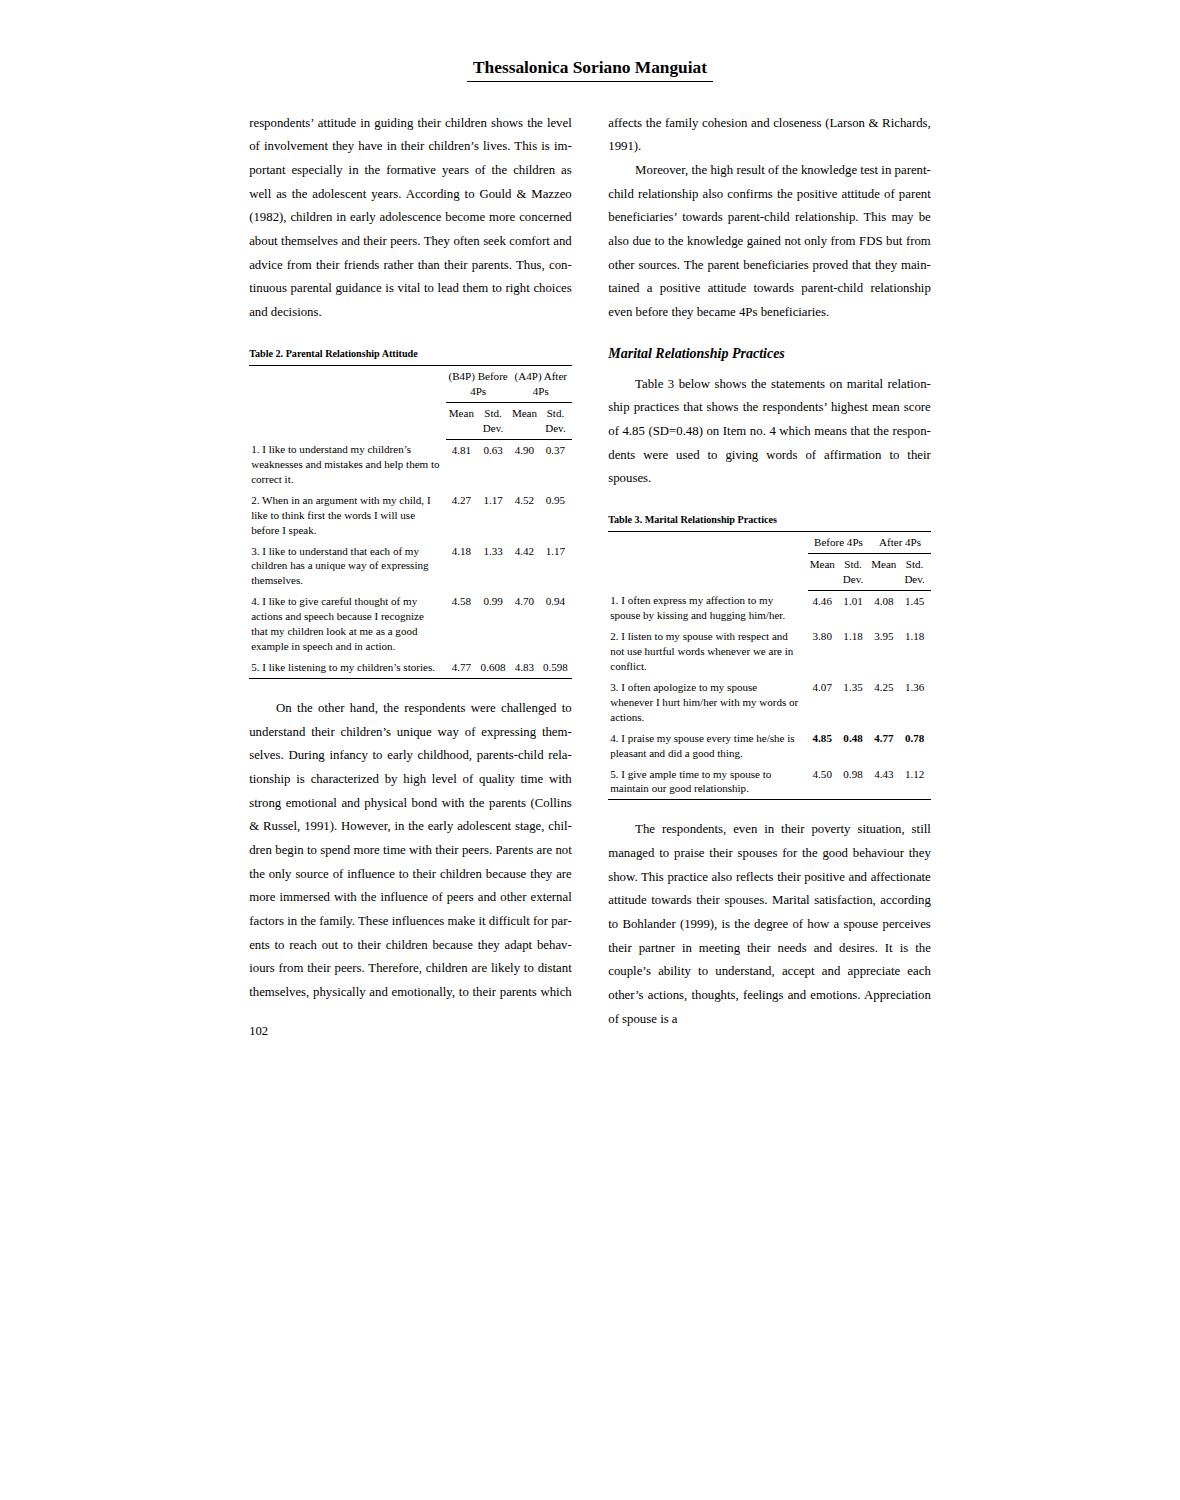Thessalonica Soriano Manguiat
respondents’ attitude in guiding their children shows the level of involvement they have in their children’s lives. This is important especially in the formative years of the children as well as the adolescent years. According to Gould & Mazzeo (1982), children in early adolescence become more concerned about themselves and their peers. They often seek comfort and advice from their friends rather than their parents. Thus, continuous parental guidance is vital to lead them to right choices and decisions.
Table 2. Parental Relationship Attitude
| | (B4P) Before 4Ps | (A4P) After 4Ps |
| | Mean | Std. Dev. | Mean | Std. Dev. |
| 1. I like to understand my children’s weaknesses and mistakes and help them to correct it. | 4.81 | 0.63 | 4.90 | 0.37 |
| 2. When in an argument with my child, I like to think first the words I will use before I speak. | 4.27 | 1.17 | 4.52 | 0.95 |
| 3. I like to understand that each of my children has a unique way of expressing themselves. | 4.18 | 1.33 | 4.42 | 1.17 |
| 4. I like to give careful thought of my actions and speech because I recognize that my children look at me as a good example in speech and in action. | 4.58 | 0.99 | 4.70 | 0.94 |
| 5. I like listening to my children’s stories. | 4.77 | 0.608 | 4.83 | 0.598 |
On the other hand, the respondents were challenged to understand their children’s unique way of expressing themselves. During infancy to early childhood, parents-child relationship is characterized by high level of quality time with strong emotional and physical bond with the parents (Collins & Russel, 1991). However, in the early adolescent stage, children begin to spend more time with their peers. Parents are not the only source of influence to their children because they are more immersed with the influence of peers and other external factors in the family. These influences make it difficult for parents to reach out to their children because they adapt behaviours from their peers. Therefore, children are likely to distant themselves, physically and emotionally, to their parents which affects the family cohesion and closeness (Larson & Richards, 1991).
Moreover, the high result of the knowledge test in parent-child relationship also confirms the positive attitude of parent beneficiaries’ towards parent-child relationship. This may be also due to the knowledge gained not only from FDS but from other sources. The parent beneficiaries proved that they maintained a positive attitude towards parent-child relationship even before they became 4Ps beneficiaries.
Marital Relationship Practices
Table 3 below shows the statements on marital relationship practices that shows the respondents’ highest mean score of 4.85 (SD=0.48) on Item no. 4 which means that the respondents were used to giving words of affirmation to their spouses.
Table 3. Marital Relationship Practices
| | Before 4Ps | After 4Ps |
| | Mean | Std. Dev. | Mean | Std. Dev. |
| 1. I often express my affection to my spouse by kissing and hugging him/her. | 4.46 | 1.01 | 4.08 | 1.45 |
| 2. I listen to my spouse with respect and not use hurtful words whenever we are in conflict. | 3.80 | 1.18 | 3.95 | 1.18 |
| 3. I often apologize to my spouse whenever I hurt him/her with my words or actions. | 4.07 | 1.35 | 4.25 | 1.36 |
| 4. I praise my spouse every time he/she is pleasant and did a good thing. | 4.85 | 0.48 | 4.77 | 0.78 |
| 5. I give ample time to my spouse to maintain our good relationship. | 4.50 | 0.98 | 4.43 | 1.12 |
The respondents, even in their poverty situation, still managed to praise their spouses for the good behaviour they show. This practice also reflects their positive and affectionate attitude towards their spouses. Marital satisfaction, according to Bohlander (1999), is the degree of how a spouse perceives their partner in meeting their needs and desires. It is the couple’s ability to understand, accept and appreciate each other’s actions, thoughts, feelings and emotions. Appreciation of spouse is a
102